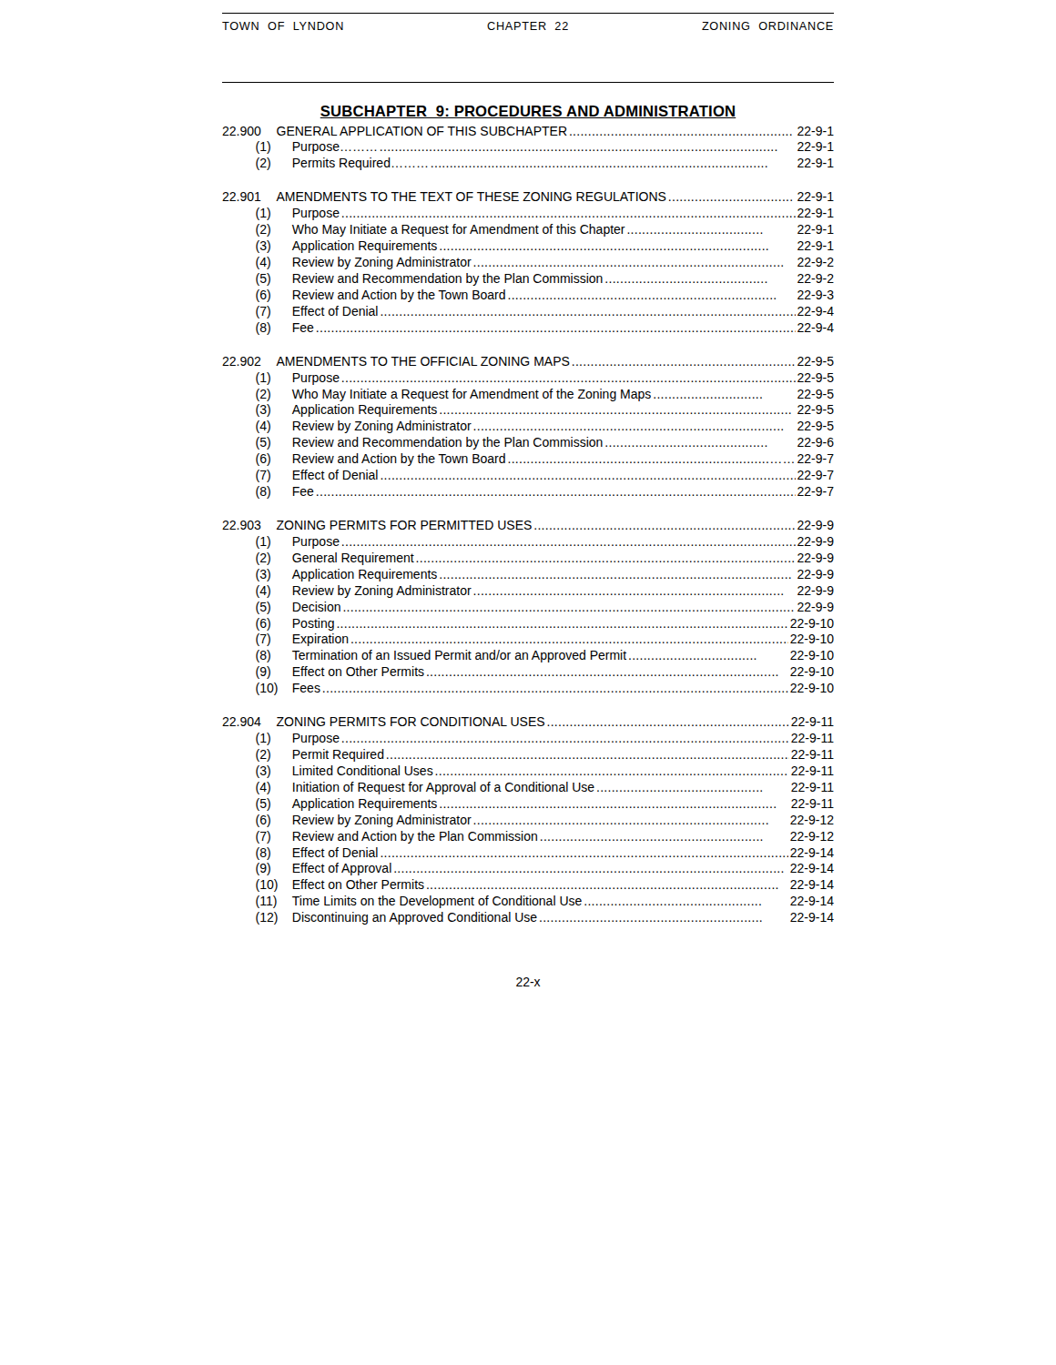TOWN OF LYNDON
CHAPTER 22
ZONING ORDINANCE
SUBCHAPTER 9: PROCEDURES AND ADMINISTRATION
22.900 GENERAL APPLICATION OF THIS SUBCHAPTER ........................................................... 22-9-1
(1) Purpose……… ......................................................................................................... 22-9-1
(2) Permits Required……… ......................................................................................... 22-9-1
22.901 AMENDMENTS TO THE TEXT OF THESE ZONING REGULATIONS ................................. 22-9-1
(1) Purpose ......................................................................................................................... 22-9-1
(2) Who May Initiate a Request for Amendment of this Chapter .................................... 22-9-1
(3) Application Requirements ....................................................................................... 22-9-1
(4) Review by Zoning Administrator .................................................................................. 22-9-2
(5) Review and Recommendation by the Plan Commission ........................................... 22-9-2
(6) Review and Action by the Town Board ....................................................................... 22-9-3
(7) Effect of Denial .............................................................................................................. 22-9-4
(8) Fee ................................................................................................................................. 22-9-4
22.902 AMENDMENTS TO THE OFFICIAL ZONING MAPS ............................................................ 22-9-5
(1) Purpose ......................................................................................................................... 22-9-5
(2) Who May Initiate a Request for Amendment of the Zoning Maps ............................. 22-9-5
(3) Application Requirements ............................................................................................. 22-9-5
(4) Review by Zoning Administrator .................................................................................. 22-9-5
(5) Review and Recommendation by the Plan Commission ........................................... 22-9-6
(6) Review and Action by the Town Board .....................................................................…… 22-9-7
(7) Effect of Denial .............................................................................................................. 22-9-7
(8) Fee ................................................................................................................................. 22-9-7
22.903 ZONING PERMITS FOR PERMITTED USES ....................................................................... 22-9-9
(1) Purpose ......................................................................................................................... 22-9-9
(2) General Requirement ..................................................................................................... 22-9-9
(3) Application Requirements ............................................................................................. 22-9-9
(4) Review by Zoning Administrator .................................................................................. 22-9-9
(5) Decision ....................................................................................................................... 22-9-9
(6) Posting ......................................................................................................................... 22-9-10
(7) Expiration ..................................................................................................................... 22-9-10
(8) Termination of an Issued Permit and/or an Approved Permit .................................. 22-9-10
(9) Effect on Other Permits ............................................................................................. 22-9-10
(10) Fees ............................................................................................................................. 22-9-10
22.904 ZONING PERMITS FOR CONDITIONAL USES ................................................................... 22-9-11
(1) Purpose ....................................................................................................................... 22-9-11
(2) Permit Required ............................................................................................................ 22-9-11
(3) Limited Conditional Uses ............................................................................................. 22-9-11
(4) Initiation of Request for Approval of a Conditional Use ............................................ 22-9-11
(5) Application Requirements ......................................................................................... 22-9-11
(6) Review by Zoning Administrator .............................................................................. 22-9-12
(7) Review and Action by the Plan Commission ........................................................... 22-9-12
(8) Effect of Denial ............................................................................................................ 22-9-14
(9) Effect of Approval ....................................................................................................... 22-9-14
(10) Effect on Other Permits ............................................................................................. 22-9-14
(11) Time Limits on the Development of Conditional Use ............................................... 22-9-14
(12) Discontinuing an Approved Conditional Use ........................................................... 22-9-14
22-x